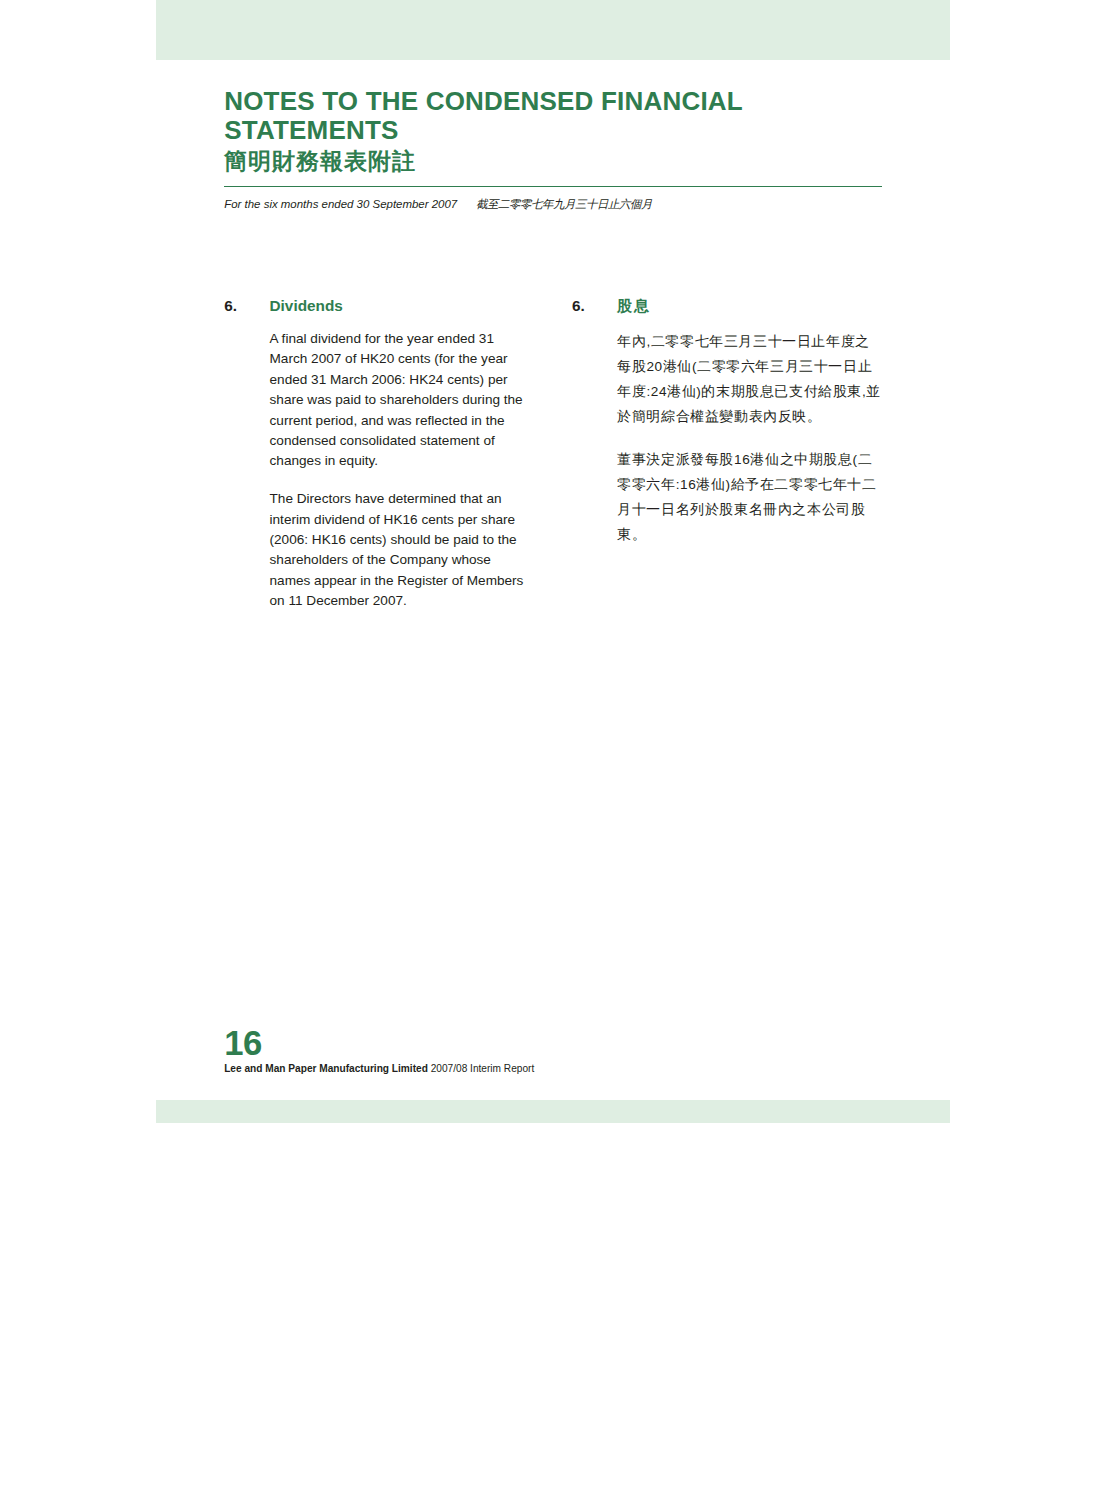Notes to the Condensed Financial Statements 簡明財務報表附註
For the six months ended 30 September 2007 截至二零零七年九月三十日止六個月
6.
Dividends
A final dividend for the year ended 31 March 2007 of HK20 cents (for the year ended 31 March 2006: HK24 cents) per share was paid to shareholders during the current period, and was reflected in the condensed consolidated statement of changes in equity.
The Directors have determined that an interim dividend of HK16 cents per share (2006: HK16 cents) should be paid to the shareholders of the Company whose names appear in the Register of Members on 11 December 2007.
6.
股息
年內,二零零七年三月三十一日止年度之每股20港仙(二零零六年三月三十一日止年度:24港仙)的末期股息已支付給股東,並於簡明綜合權益變動表內反映。
董事決定派發每股16港仙之中期股息(二零零六年:16港仙)給予在二零零七年十二月十一日名列於股東名冊內之本公司股東。
16
Lee and Man Paper Manufacturing Limited 2007/08 Interim Report